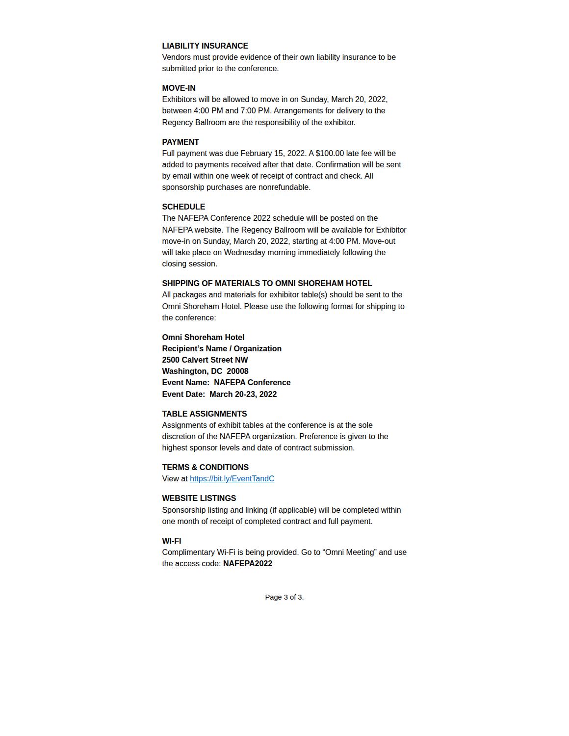Liability Insurance
Vendors must provide evidence of their own liability insurance to be submitted prior to the conference.
Move-In
Exhibitors will be allowed to move in on Sunday, March 20, 2022, between 4:00 PM and 7:00 PM. Arrangements for delivery to the Regency Ballroom are the responsibility of the exhibitor.
Payment
Full payment was due February 15, 2022. A $100.00 late fee will be added to payments received after that date. Confirmation will be sent by email within one week of receipt of contract and check. All sponsorship purchases are nonrefundable.
Schedule
The NAFEPA Conference 2022 schedule will be posted on the NAFEPA website. The Regency Ballroom will be available for Exhibitor move-in on Sunday, March 20, 2022, starting at 4:00 PM. Move-out will take place on Wednesday morning immediately following the closing session.
Shipping of Materials to Omni Shoreham Hotel
All packages and materials for exhibitor table(s) should be sent to the Omni Shoreham Hotel. Please use the following format for shipping to the conference:
Omni Shoreham Hotel
Recipient’s Name / Organization
2500 Calvert Street NW
Washington, DC 20008
Event Name: NAFEPA Conference
Event Date: March 20-23, 2022
Table Assignments
Assignments of exhibit tables at the conference is at the sole discretion of the NAFEPA organization. Preference is given to the highest sponsor levels and date of contract submission.
Terms & Conditions
View at https://bit.ly/EventTandC
Website Listings
Sponsorship listing and linking (if applicable) will be completed within one month of receipt of completed contract and full payment.
Wi-Fi
Complimentary Wi-Fi is being provided. Go to “Omni Meeting” and use the access code: NAFEPA2022
Page 3 of 3.